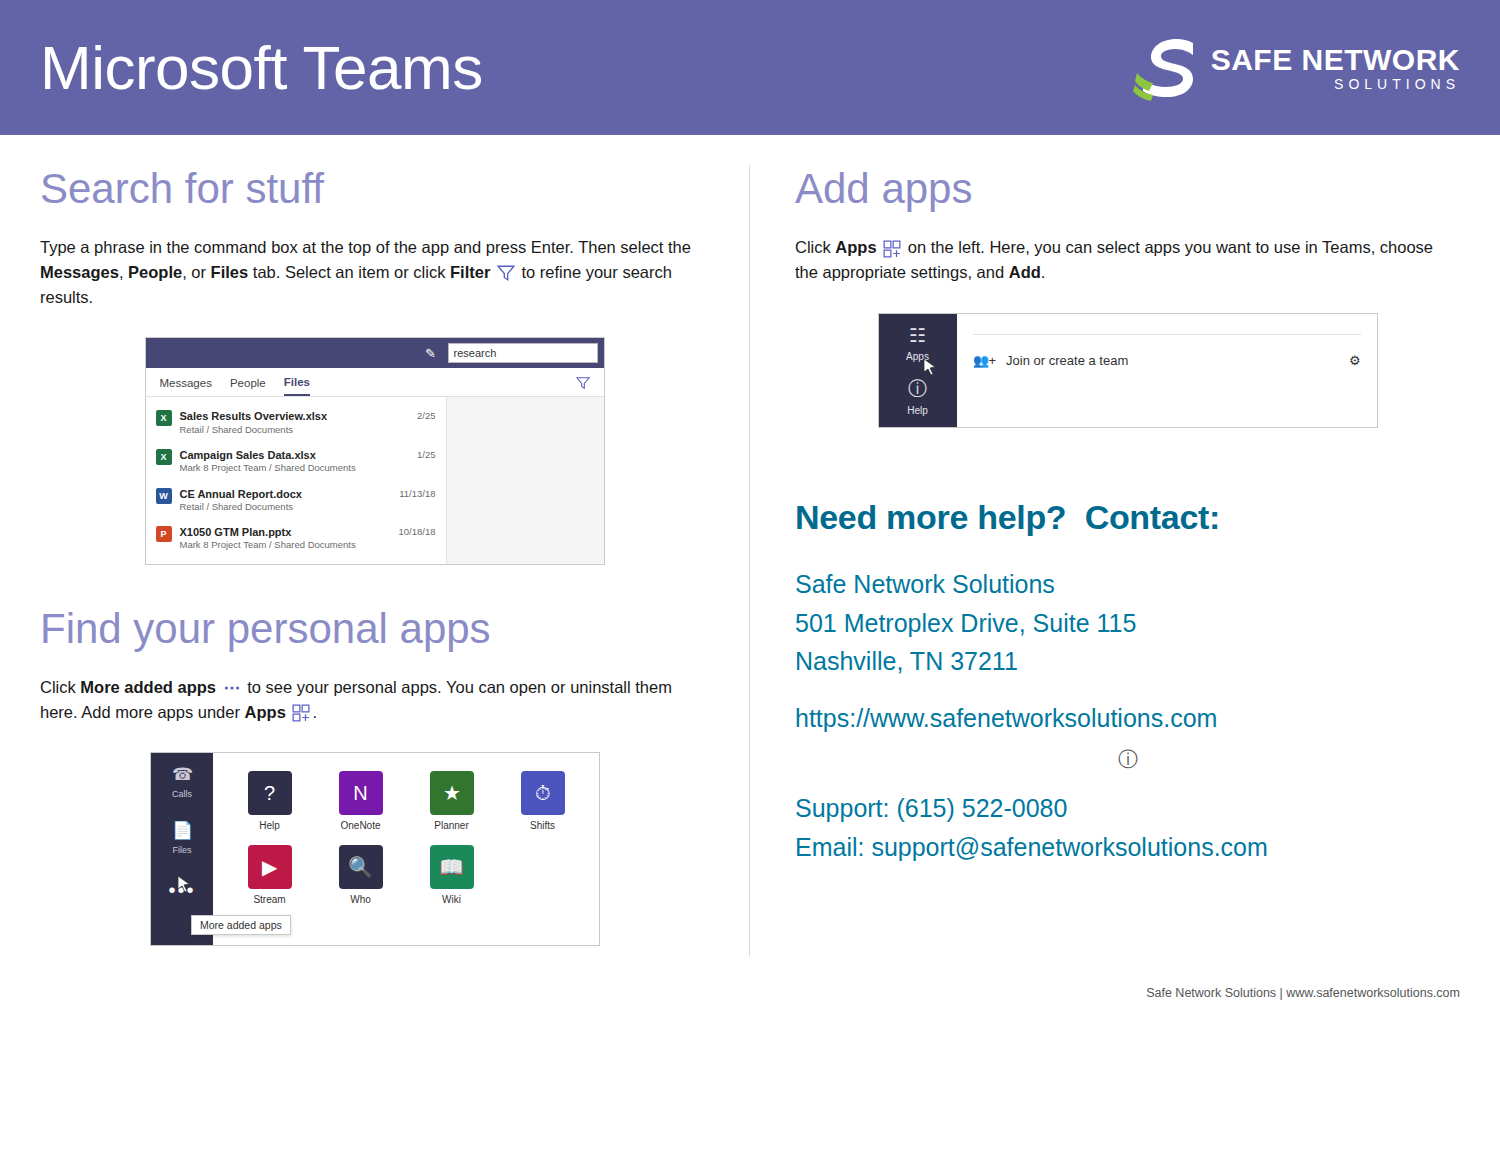Microsoft Teams
SAFE NETWORK SOLUTIONS
Search for stuff
Type a phrase in the command box at the top of the app and press Enter. Then select the Messages, People, or Files tab. Select an item or click Filter to refine your search results.
✎
research
Messages People Files
X
Sales Results Overview.xlsx
Retail / Shared Documents
2/25
X
Campaign Sales Data.xlsx
Mark 8 Project Team / Shared Documents
1/25
W
CE Annual Report.docx
Retail / Shared Documents
11/13/18
P
X1050 GTM Plan.pptx
Mark 8 Project Team / Shared Documents
10/18/18
Find your personal apps
Click More added apps to see your personal apps. You can open or uninstall them here. Add more apps under Apps .
☎Calls
📄Files
•••
?
Help
N
OneNote
★
Planner
⏱
Shifts
▶
Stream
🔍
Who
📖
Wiki
More added apps
Add apps
Click Apps on the left. Here, you can select apps you want to use in Teams, choose the appropriate settings, and Add.
☷Apps
ⓘHelp
👥+ Join or create a team
⚙
Need more help? Contact:
Safe Network Solutions
501 Metroplex Drive, Suite 115
Nashville, TN 37211
https://www.safenetworksolutions.com
ⓘ
Support: (615) 522-0080
Email: support@safenetworksolutions.com
Safe Network Solutions | www.safenetworksolutions.com